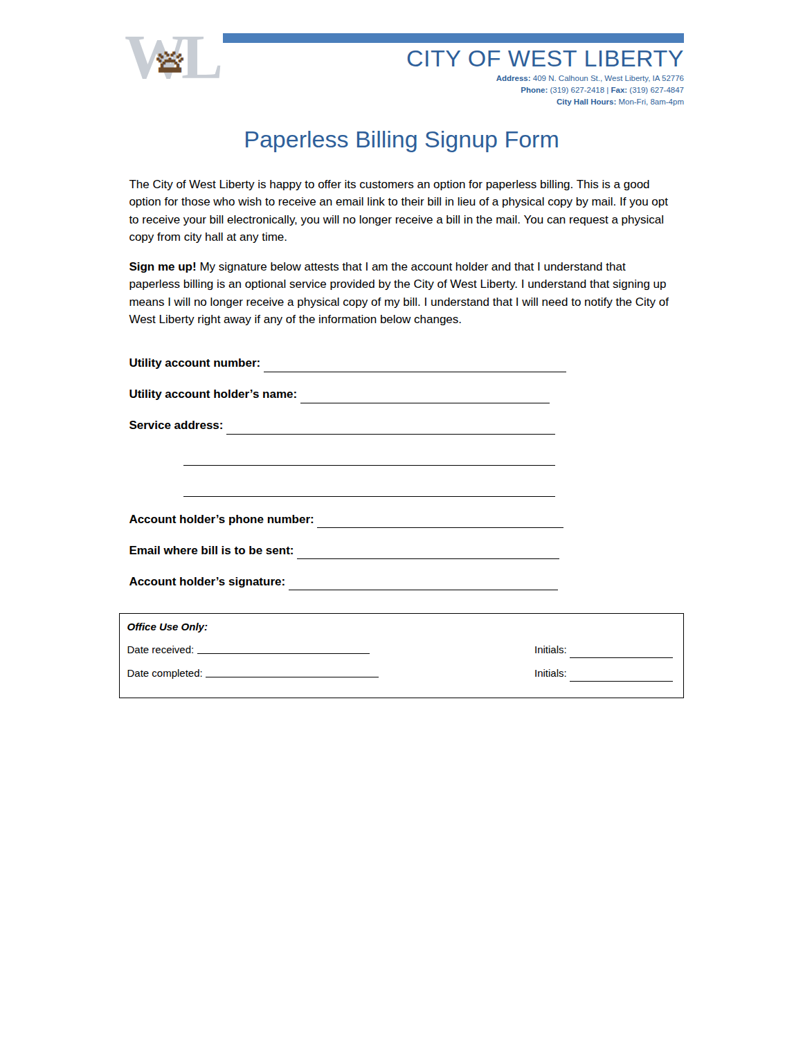W🛎L
CITY OF WEST LIBERTY
Address: 409 N. Calhoun St., West Liberty, IA 52776
Phone: (319) 627-2418 | Fax: (319) 627-4847
City Hall Hours: Mon-Fri, 8am-4pm
Paperless Billing Signup Form
The City of West Liberty is happy to offer its customers an option for paperless billing. This is a good option for those who wish to receive an email link to their bill in lieu of a physical copy by mail. If you opt to receive your bill electronically, you will no longer receive a bill in the mail. You can request a physical copy from city hall at any time.
Sign me up! My signature below attests that I am the account holder and that I understand that paperless billing is an optional service provided by the City of West Liberty. I understand that signing up means I will no longer receive a physical copy of my bill. I understand that I will need to notify the City of West Liberty right away if any of the information below changes.
Utility account number:
Utility account holder’s name:
Service address:
Account holder’s phone number:
Email where bill is to be sent:
Account holder’s signature:
Office Use Only:
Date received: Initials:
Date completed: Initials: